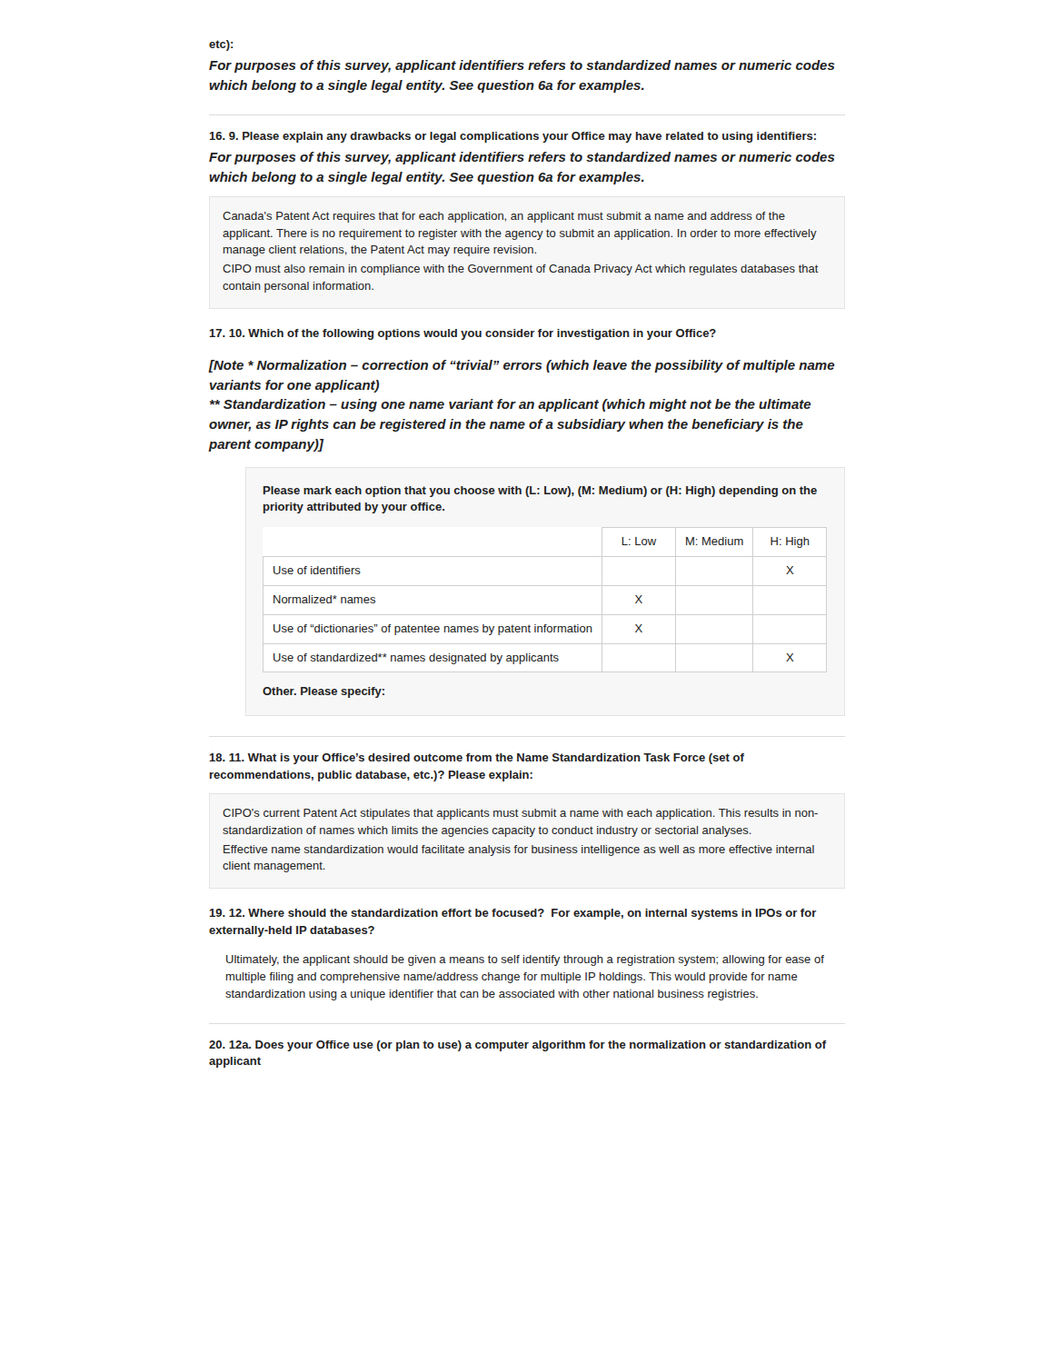etc):
For purposes of this survey, applicant identifiers refers to standardized names or numeric codes which belong to a single legal entity. See question 6a for examples.
16. 9. Please explain any drawbacks or legal complications your Office may have related to using identifiers:
For purposes of this survey, applicant identifiers refers to standardized names or numeric codes which belong to a single legal entity. See question 6a for examples.
Canada's Patent Act requires that for each application, an applicant must submit a name and address of the applicant. There is no requirement to register with the agency to submit an application. In order to more effectively manage client relations, the Patent Act may require revision.
CIPO must also remain in compliance with the Government of Canada Privacy Act which regulates databases that contain personal information.
17. 10. Which of the following options would you consider for investigation in your Office?
[Note * Normalization – correction of “trivial” errors (which leave the possibility of multiple name variants for one applicant)
** Standardization – using one name variant for an applicant (which might not be the ultimate owner, as IP rights can be registered in the name of a subsidiary when the beneficiary is the parent company)]
Please mark each option that you choose with (L: Low), (M: Medium) or (H: High) depending on the priority attributed by your office.
| | L: Low | M: Medium | H: High |
| --- | --- | --- | --- |
| Use of identifiers | | | X |
| Normalized* names | X | | |
| Use of “dictionaries” of patentee names by patent information | X | | |
| Use of standardized** names designated by applicants | | | X |
Other. Please specify:
18. 11. What is your Office’s desired outcome from the Name Standardization Task Force (set of recommendations, public database, etc.)? Please explain:
CIPO's current Patent Act stipulates that applicants must submit a name with each application. This results in non-standardization of names which limits the agencies capacity to conduct industry or sectorial analyses.
Effective name standardization would facilitate analysis for business intelligence as well as more effective internal client management.
19. 12. Where should the standardization effort be focused? For example, on internal systems in IPOs or for externally-held IP databases?
Ultimately, the applicant should be given a means to self identify through a registration system; allowing for ease of multiple filing and comprehensive name/address change for multiple IP holdings. This would provide for name standardization using a unique identifier that can be associated with other national business registries.
20. 12a. Does your Office use (or plan to use) a computer algorithm for the normalization or standardization of applicant